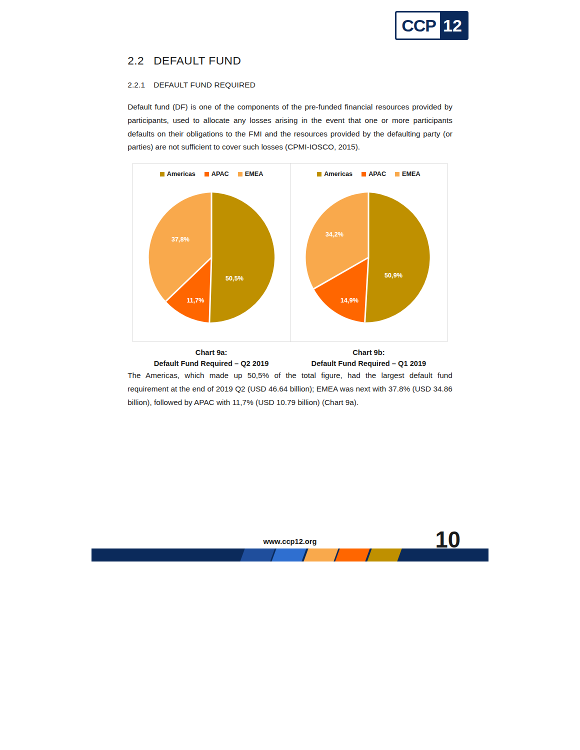CCP
12
2.2 DEFAULT FUND
2.2.1 DEFAULT FUND REQUIRED
Default fund (DF) is one of the components of the pre-funded financial resources provided by participants, used to allocate any losses arising in the event that one or more participants defaults on their obligations to the FMI and the resources provided by the defaulting party (or parties) are not sufficient to cover such losses (CPMI-IOSCO, 2015).
Americas APAC EMEA
50,5% 11,7% 37,8%
Americas APAC EMEA
50,9% 14,9% 34,2%
Chart 9a:
Default Fund Required – Q2 2019
Chart 9b:
Default Fund Required – Q1 2019
The Americas, which made up 50,5% of the total figure, had the largest default fund requirement at the end of 2019 Q2 (USD 46.64 billion); EMEA was next with 37.8% (USD 34.86 billion), followed by APAC with 11,7% (USD 10.79 billion) (Chart 9a).
www.ccp12.org 10